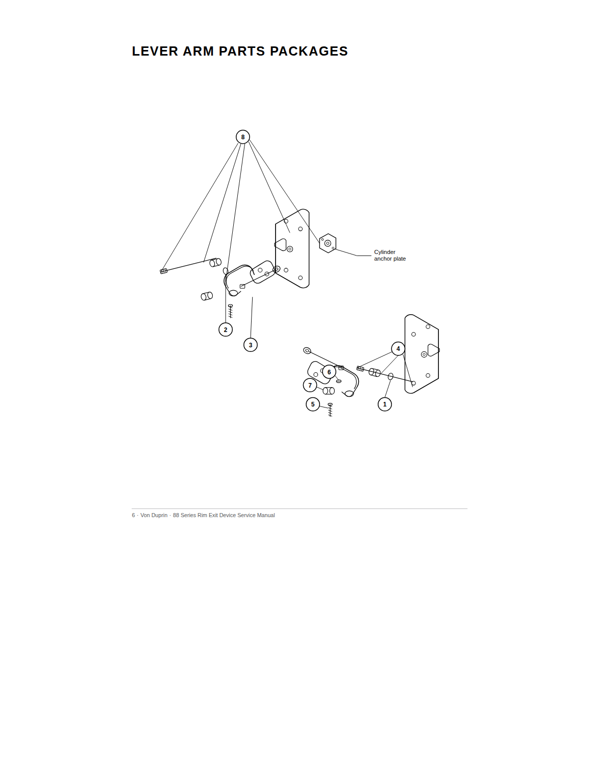Lever Arm Parts Packages
Cylinder anchor plate 8 2 3 4 6 7 5 1
6·Von Duprin·88 Series Rim Exit Device Service Manual